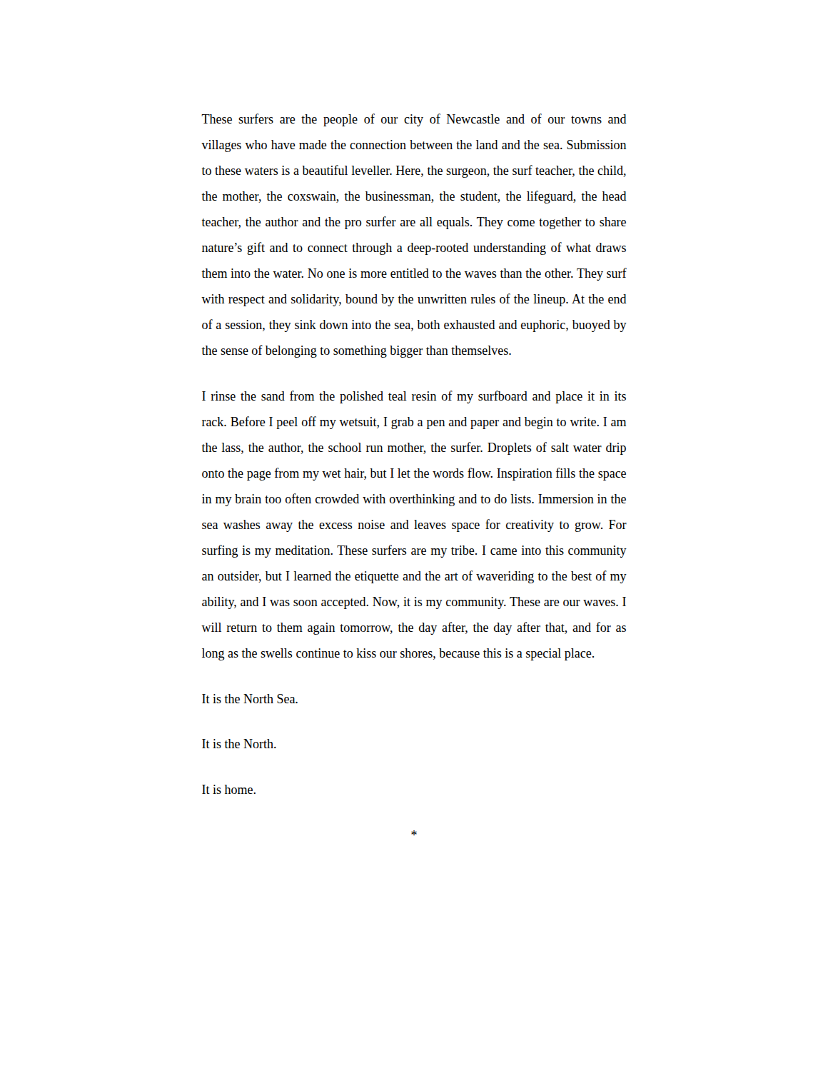These surfers are the people of our city of Newcastle and of our towns and villages who have made the connection between the land and the sea. Submission to these waters is a beautiful leveller. Here, the surgeon, the surf teacher, the child, the mother, the coxswain, the businessman, the student, the lifeguard, the head teacher, the author and the pro surfer are all equals. They come together to share nature’s gift and to connect through a deep-rooted understanding of what draws them into the water. No one is more entitled to the waves than the other. They surf with respect and solidarity, bound by the unwritten rules of the lineup. At the end of a session, they sink down into the sea, both exhausted and euphoric, buoyed by the sense of belonging to something bigger than themselves.
I rinse the sand from the polished teal resin of my surfboard and place it in its rack. Before I peel off my wetsuit, I grab a pen and paper and begin to write. I am the lass, the author, the school run mother, the surfer. Droplets of salt water drip onto the page from my wet hair, but I let the words flow. Inspiration fills the space in my brain too often crowded with overthinking and to do lists. Immersion in the sea washes away the excess noise and leaves space for creativity to grow. For surfing is my meditation. These surfers are my tribe. I came into this community an outsider, but I learned the etiquette and the art of waveriding to the best of my ability, and I was soon accepted. Now, it is my community. These are our waves. I will return to them again tomorrow, the day after, the day after that, and for as long as the swells continue to kiss our shores, because this is a special place.
It is the North Sea.
It is the North.
It is home.
*